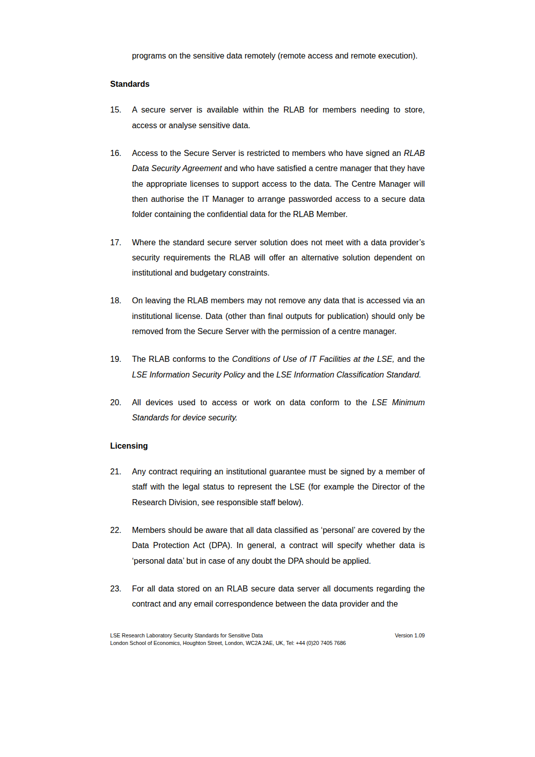programs on the sensitive data remotely (remote access and remote execution).
Standards
15. A secure server is available within the RLAB for members needing to store, access or analyse sensitive data.
16. Access to the Secure Server is restricted to members who have signed an RLAB Data Security Agreement and who have satisfied a centre manager that they have the appropriate licenses to support access to the data. The Centre Manager will then authorise the IT Manager to arrange passworded access to a secure data folder containing the confidential data for the RLAB Member.
17. Where the standard secure server solution does not meet with a data provider’s security requirements the RLAB will offer an alternative solution dependent on institutional and budgetary constraints.
18. On leaving the RLAB members may not remove any data that is accessed via an institutional license. Data (other than final outputs for publication) should only be removed from the Secure Server with the permission of a centre manager.
19. The RLAB conforms to the Conditions of Use of IT Facilities at the LSE, and the LSE Information Security Policy and the LSE Information Classification Standard.
20. All devices used to access or work on data conform to the LSE Minimum Standards for device security.
Licensing
21. Any contract requiring an institutional guarantee must be signed by a member of staff with the legal status to represent the LSE (for example the Director of the Research Division, see responsible staff below).
22. Members should be aware that all data classified as ‘personal’ are covered by the Data Protection Act (DPA). In general, a contract will specify whether data is ‘personal data’ but in case of any doubt the DPA should be applied.
23. For all data stored on an RLAB secure data server all documents regarding the contract and any email correspondence between the data provider and the
LSE Research Laboratory Security Standards for Sensitive Data
London School of Economics, Houghton Street, London, WC2A 2AE, UK, Tel: +44 (0)20 7405 7686
Version 1.09